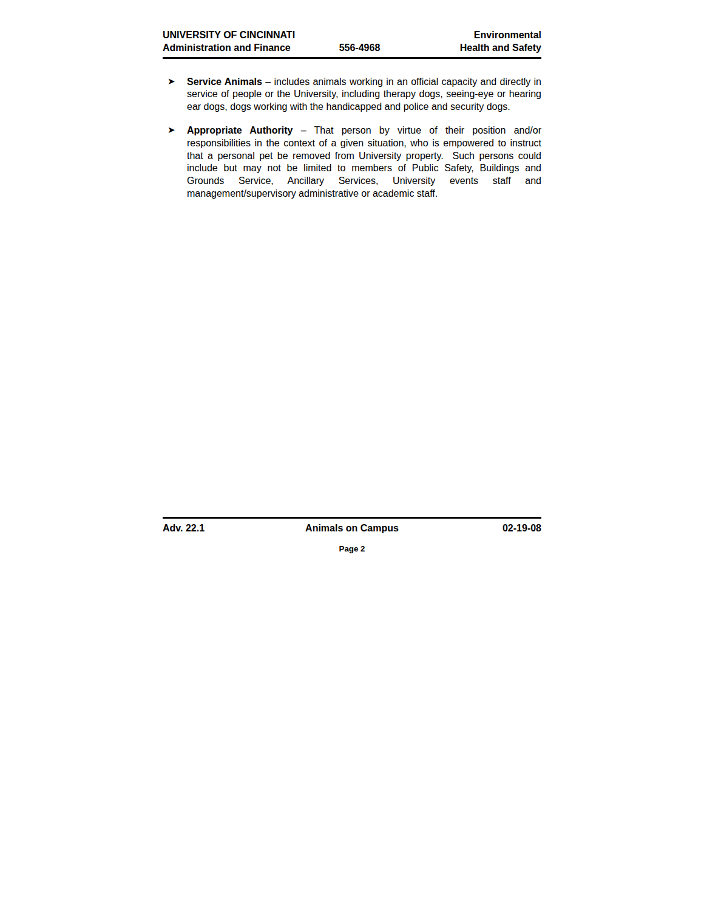| UNIVERSITY OF CINCINNATI | | Environmental |
| Administration and Finance | 556-4968 | Health and Safety |
Service Animals – includes animals working in an official capacity and directly in service of people or the University, including therapy dogs, seeing-eye or hearing ear dogs, dogs working with the handicapped and police and security dogs.
Appropriate Authority – That person by virtue of their position and/or responsibilities in the context of a given situation, who is empowered to instruct that a personal pet be removed from University property. Such persons could include but may not be limited to members of Public Safety, Buildings and Grounds Service, Ancillary Services, University events staff and management/supervisory administrative or academic staff.
| Adv. 22.1 | Animals on Campus | 02-19-08 |
Page 2